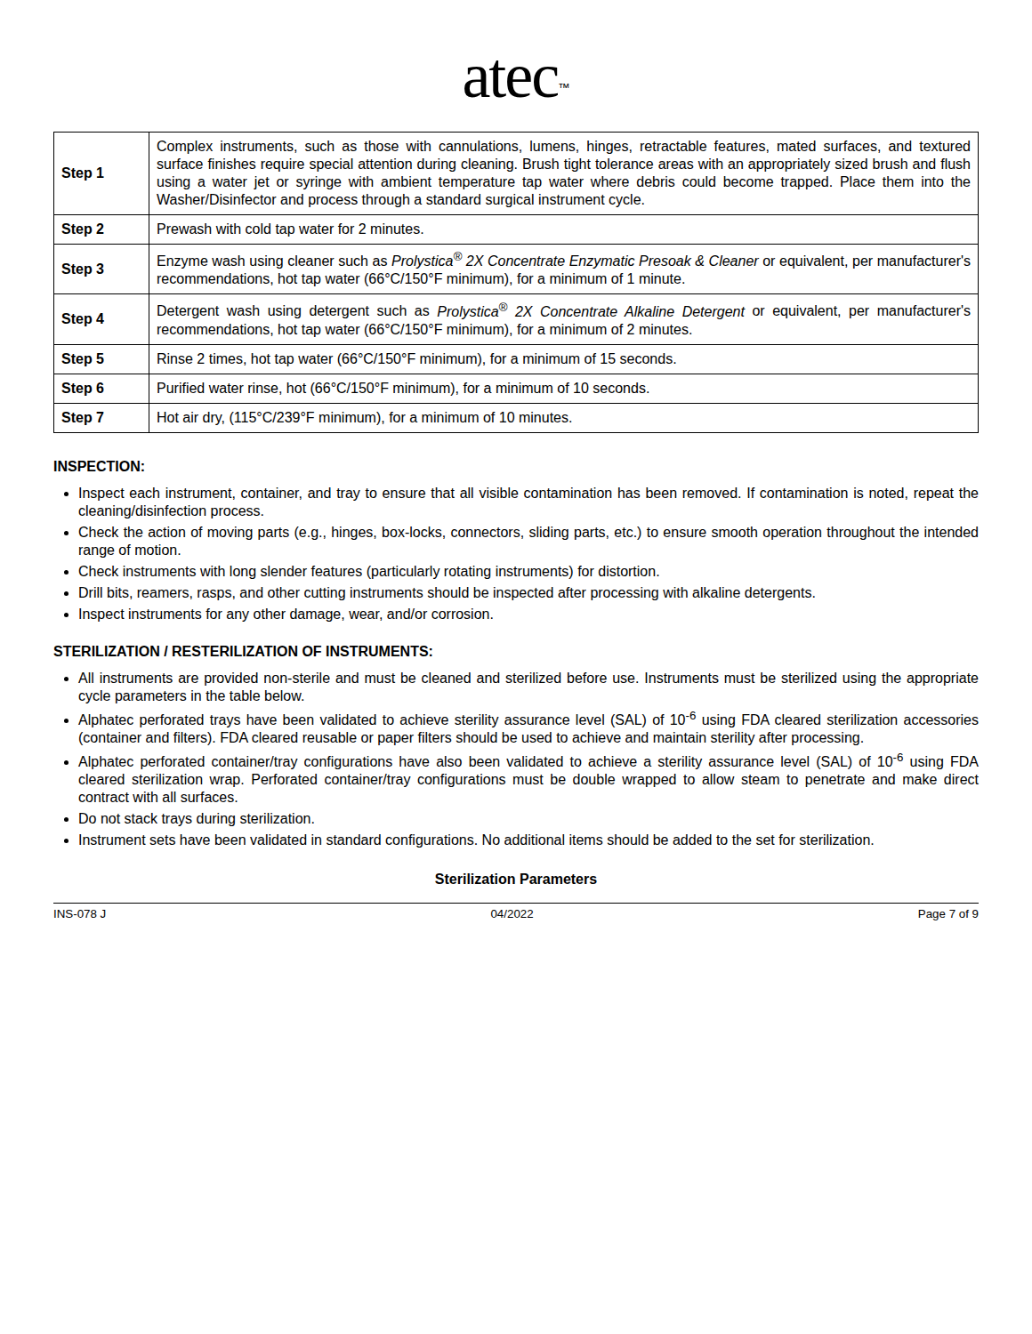atec™
| Step 1 | Complex instruments, such as those with cannulations, lumens, hinges, retractable features, mated surfaces, and textured surface finishes require special attention during cleaning. Brush tight tolerance areas with an appropriately sized brush and flush using a water jet or syringe with ambient temperature tap water where debris could become trapped. Place them into the Washer/Disinfector and process through a standard surgical instrument cycle. |
| Step 2 | Prewash with cold tap water for 2 minutes. |
| Step 3 | Enzyme wash using cleaner such as Prolystica ® 2X Concentrate Enzymatic Presoak & Cleaner or equivalent, per manufacturer's recommendations, hot tap water (66°C/150°F minimum), for a minimum of 1 minute. |
| Step 4 | Detergent wash using detergent such as Prolystica ® 2X Concentrate Alkaline Detergent or equivalent, per manufacturer's recommendations, hot tap water (66°C/150°F minimum), for a minimum of 2 minutes. |
| Step 5 | Rinse 2 times, hot tap water (66°C/150°F minimum), for a minimum of 15 seconds. |
| Step 6 | Purified water rinse, hot (66°C/150°F minimum), for a minimum of 10 seconds. |
| Step 7 | Hot air dry, (115°C/239°F minimum), for a minimum of 10 minutes. |
INSPECTION:
Inspect each instrument, container, and tray to ensure that all visible contamination has been removed. If contamination is noted, repeat the cleaning/disinfection process.
Check the action of moving parts (e.g., hinges, box-locks, connectors, sliding parts, etc.) to ensure smooth operation throughout the intended range of motion.
Check instruments with long slender features (particularly rotating instruments) for distortion.
Drill bits, reamers, rasps, and other cutting instruments should be inspected after processing with alkaline detergents.
Inspect instruments for any other damage, wear, and/or corrosion.
STERILIZATION / RESTERILIZATION OF INSTRUMENTS:
All instruments are provided non-sterile and must be cleaned and sterilized before use. Instruments must be sterilized using the appropriate cycle parameters in the table below.
Alphatec perforated trays have been validated to achieve sterility assurance level (SAL) of 10-6 using FDA cleared sterilization accessories (container and filters). FDA cleared reusable or paper filters should be used to achieve and maintain sterility after processing.
Alphatec perforated container/tray configurations have also been validated to achieve a sterility assurance level (SAL) of 10-6 using FDA cleared sterilization wrap. Perforated container/tray configurations must be double wrapped to allow steam to penetrate and make direct contract with all surfaces.
Do not stack trays during sterilization.
Instrument sets have been validated in standard configurations. No additional items should be added to the set for sterilization.
Sterilization Parameters
INS-078 J 04/2022 Page 7 of 9